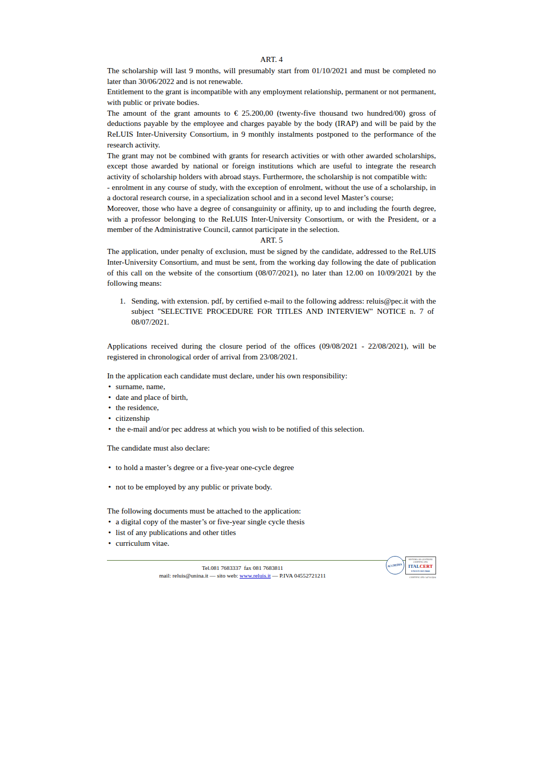ART. 4
The scholarship will last 9 months, will presumably start from 01/10/2021 and must be completed no later than 30/06/2022 and is not renewable.
Entitlement to the grant is incompatible with any employment relationship, permanent or not permanent, with public or private bodies.
The amount of the grant amounts to € 25.200,00 (twenty-five thousand two hundred/00) gross of deductions payable by the employee and charges payable by the body (IRAP) and will be paid by the ReLUIS Inter-University Consortium, in 9 monthly instalments postponed to the performance of the research activity.
The grant may not be combined with grants for research activities or with other awarded scholarships, except those awarded by national or foreign institutions which are useful to integrate the research activity of scholarship holders with abroad stays. Furthermore, the scholarship is not compatible with:
- enrolment in any course of study, with the exception of enrolment, without the use of a scholarship, in a doctoral research course, in a specialization school and in a second level Master’s course;
Moreover, those who have a degree of consanguinity or affinity, up to and including the fourth degree, with a professor belonging to the ReLUIS Inter-University Consortium, or with the President, or a member of the Administrative Council, cannot participate in the selection.
ART. 5
The application, under penalty of exclusion, must be signed by the candidate, addressed to the ReLUIS Inter-University Consortium, and must be sent, from the working day following the date of publication of this call on the website of the consortium (08/07/2021), no later than 12.00 on 10/09/2021 by the following means:
Sending, with extension. pdf, by certified e-mail to the following address: reluis@pec.it with the subject "SELECTIVE PROCEDURE FOR TITLES AND INTERVIEW" NOTICE n. 7 of 08/07/2021.
Applications received during the closure period of the offices (09/08/2021 - 22/08/2021), will be registered in chronological order of arrival from 23/08/2021.
In the application each candidate must declare, under his own responsibility:
surname, name,
date and place of birth,
the residence,
citizenship
the e-mail and/or pec address at which you wish to be notified of this selection.
The candidate must also declare:
to hold a master’s degree or a five-year one-cycle degree
not to be employed by any public or private body.
The following documents must be attached to the application:
a digital copy of the master’s or five-year single cycle thesis
list of any publications and other titles
curriculum vitae.
Tel.081 7683337 fax 081 7683811
mail: reluis@unina.it — sito web: www.reluis.it — P.IVA 04552721211
ACCREDIA
SISTEMA DI GESTIONE
CERTIFICATO
ITALCERT
UNI EN ISO 9001
CERTIFICATO 5475GQ04